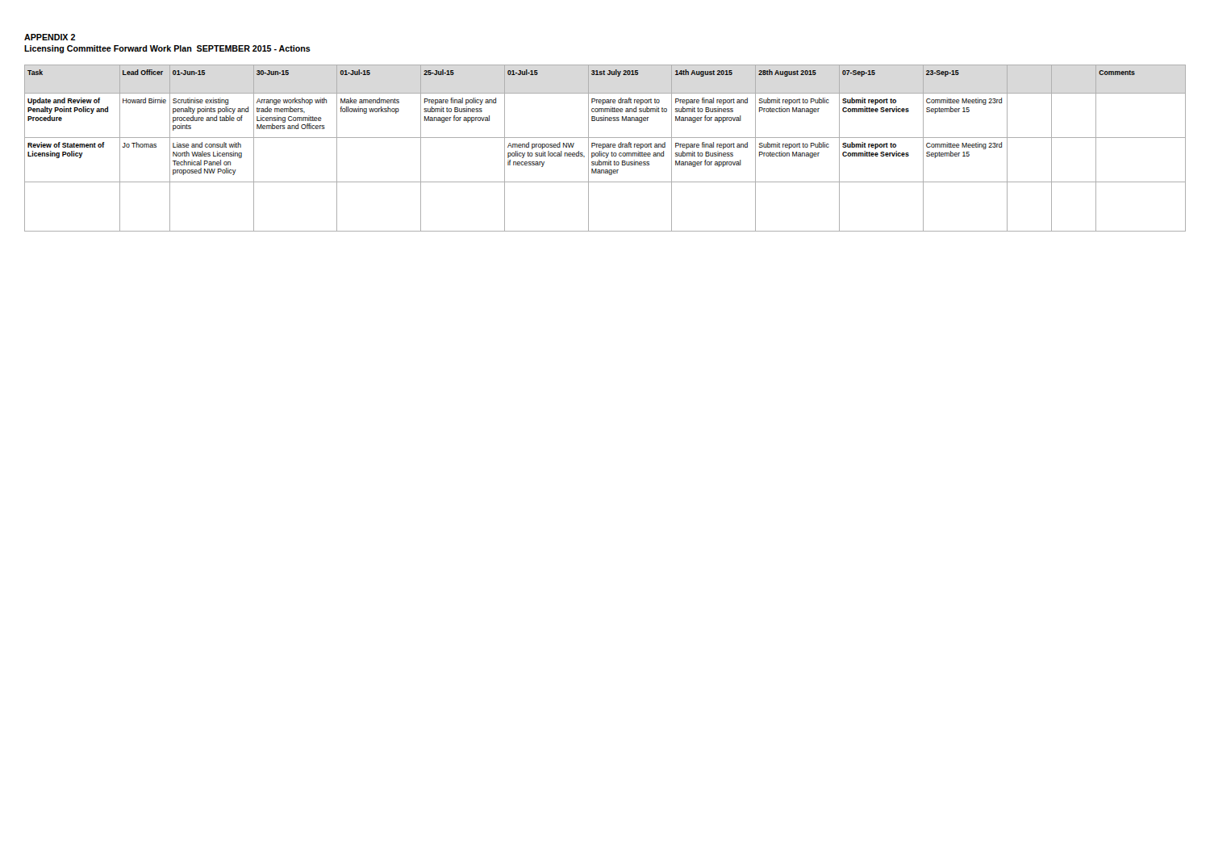APPENDIX 2
Licensing Committee Forward Work Plan SEPTEMBER 2015 - Actions
| Task | Lead Officer | 01-Jun-15 | 30-Jun-15 | 01-Jul-15 | 25-Jul-15 | 01-Jul-15 | 31st July 2015 | 14th August 2015 | 28th August 2015 | 07-Sep-15 | 23-Sep-15 | | | Comments |
| --- | --- | --- | --- | --- | --- | --- | --- | --- | --- | --- | --- | --- | --- | --- |
| Update and Review of Penalty Point Policy and Procedure | Howard Birnie | Scrutinise existing penalty points policy and procedure and table of points | Arrange workshop with trade members, Licensing Committee Members and Officers | Make amendments following workshop | Prepare final policy and submit to Business Manager for approval | | Prepare draft report to committee and submit to Business Manager | Prepare final report and submit to Business Manager for approval | Submit report to Public Protection Manager | Submit report to Committee Services | Committee Meeting 23rd September 15 | | | |
| Review of Statement of Licensing Policy | Jo Thomas | Liase and consult with North Wales Licensing Technical Panel on proposed NW Policy | | | | Amend proposed NW policy to suit local needs, if necessary | Prepare draft report and policy to committee and submit to Business Manager | Prepare final report and submit to Business Manager for approval | Submit report to Public Protection Manager | Submit report to Committee Services | Committee Meeting 23rd September 15 | | | |